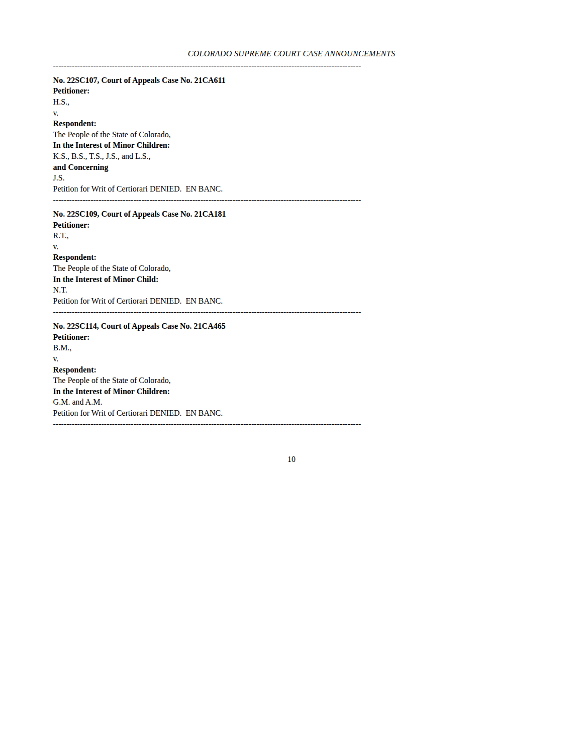COLORADO SUPREME COURT CASE ANNOUNCEMENTS
-------------------------------------------------------------------------------------------------------------------
No. 22SC107, Court of Appeals Case No. 21CA611
Petitioner:
H.S.,
v.
Respondent:
The People of the State of Colorado,
In the Interest of Minor Children:
K.S., B.S., T.S., J.S., and L.S.,
and Concerning
J.S.
Petition for Writ of Certiorari DENIED. EN BANC.
-------------------------------------------------------------------------------------------------------------------
No. 22SC109, Court of Appeals Case No. 21CA181
Petitioner:
R.T.,
v.
Respondent:
The People of the State of Colorado,
In the Interest of Minor Child:
N.T.
Petition for Writ of Certiorari DENIED. EN BANC.
-------------------------------------------------------------------------------------------------------------------
No. 22SC114, Court of Appeals Case No. 21CA465
Petitioner:
B.M.,
v.
Respondent:
The People of the State of Colorado,
In the Interest of Minor Children:
G.M. and A.M.
Petition for Writ of Certiorari DENIED. EN BANC.
-------------------------------------------------------------------------------------------------------------------
10